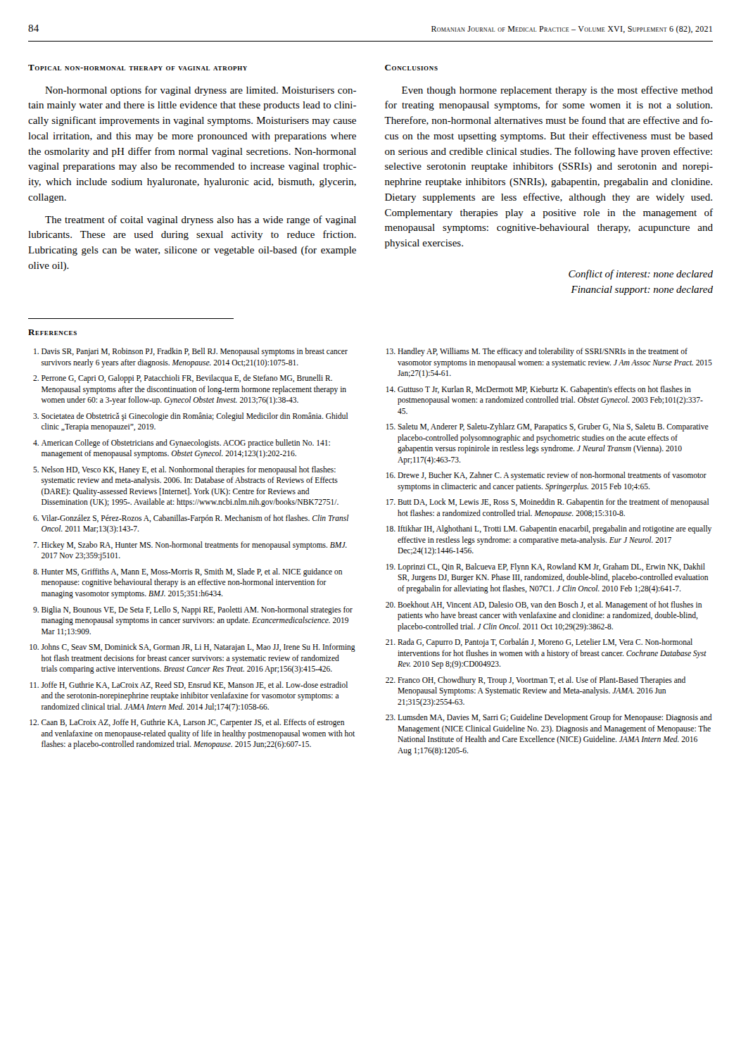84 Romanian Journal of Medical Practice – Volume XVI, Supplement 6 (82), 2021
Topical non-hormonal therapy of vaginal atrophy
Non-hormonal options for vaginal dryness are limited. Moisturisers contain mainly water and there is little evidence that these products lead to clinically significant improvements in vaginal symptoms. Moisturisers may cause local irritation, and this may be more pronounced with preparations where the osmolarity and pH differ from normal vaginal secretions. Non-hormonal vaginal preparations may also be recommended to increase vaginal trophicity, which include sodium hyaluronate, hyaluronic acid, bismuth, glycerin, collagen.
The treatment of coital vaginal dryness also has a wide range of vaginal lubricants. These are used during sexual activity to reduce friction. Lubricating gels can be water, silicone or vegetable oil-based (for example olive oil).
Conclusions
Even though hormone replacement therapy is the most effective method for treating menopausal symptoms, for some women it is not a solution. Therefore, non-hormonal alternatives must be found that are effective and focus on the most upsetting symptoms. But their effectiveness must be based on serious and credible clinical studies. The following have proven effective: selective serotonin reuptake inhibitors (SSRIs) and serotonin and norepinephrine reuptake inhibitors (SNRIs), gabapentin, pregabalin and clonidine. Dietary supplements are less effective, although they are widely used. Complementary therapies play a positive role in the management of menopausal symptoms: cognitive-behavioural therapy, acupuncture and physical exercises.
Conflict of interest: none declared
Financial support: none declared
References
Davis SR, Panjari M, Robinson PJ, Fradkin P, Bell RJ. Menopausal symptoms in breast cancer survivors nearly 6 years after diagnosis. Menopause. 2014 Oct;21(10):1075-81.
Perrone G, Capri O, Galoppi P, Patacchioli FR, Bevilacqua E, de Stefano MG, Brunelli R. Menopausal symptoms after the discontinuation of long-term hormone replacement therapy in women under 60: a 3-year follow-up. Gynecol Obstet Invest. 2013;76(1):38-43.
Societatea de Obstetrică şi Ginecologie din România; Colegiul Medicilor din România. Ghidul clinic „Terapia menopauzei”, 2019.
American College of Obstetricians and Gynaecologists. ACOG practice bulletin No. 141: management of menopausal symptoms. Obstet Gynecol. 2014;123(1):202-216.
Nelson HD, Vesco KK, Haney E, et al. Nonhormonal therapies for menopausal hot flashes: systematic review and meta-analysis. 2006. In: Database of Abstracts of Reviews of Effects (DARE): Quality-assessed Reviews [Internet]. York (UK): Centre for Reviews and Dissemination (UK); 1995-. Available at: https://www.ncbi.nlm.nih.gov/books/NBK72751/.
Vilar-González S, Pérez-Rozos A, Cabanillas-Farpón R. Mechanism of hot flashes. Clin Transl Oncol. 2011 Mar;13(3):143-7.
Hickey M, Szabo RA, Hunter MS. Non-hormonal treatments for menopausal symptoms. BMJ. 2017 Nov 23;359:j5101.
Hunter MS, Griffiths A, Mann E, Moss-Morris R, Smith M, Slade P, et al. NICE guidance on menopause: cognitive behavioural therapy is an effective non-hormonal intervention for managing vasomotor symptoms. BMJ. 2015;351:h6434.
Biglia N, Bounous VE, De Seta F, Lello S, Nappi RE, Paoletti AM. Non-hormonal strategies for managing menopausal symptoms in cancer survivors: an update. Ecancermedicalscience. 2019 Mar 11;13:909.
Johns C, Seav SM, Dominick SA, Gorman JR, Li H, Natarajan L, Mao JJ, Irene Su H. Informing hot flash treatment decisions for breast cancer survivors: a systematic review of randomized trials comparing active interventions. Breast Cancer Res Treat. 2016 Apr;156(3):415-426.
Joffe H, Guthrie KA, LaCroix AZ, Reed SD, Ensrud KE, Manson JE, et al. Low-dose estradiol and the serotonin-norepinephrine reuptake inhibitor venlafaxine for vasomotor symptoms: a randomized clinical trial. JAMA Intern Med. 2014 Jul;174(7):1058-66.
Caan B, LaCroix AZ, Joffe H, Guthrie KA, Larson JC, Carpenter JS, et al. Effects of estrogen and venlafaxine on menopause-related quality of life in healthy postmenopausal women with hot flashes: a placebo-controlled randomized trial. Menopause. 2015 Jun;22(6):607-15.
Handley AP, Williams M. The efficacy and tolerability of SSRI/SNRIs in the treatment of vasomotor symptoms in menopausal women: a systematic review. J Am Assoc Nurse Pract. 2015 Jan;27(1):54-61.
Guttuso T Jr, Kurlan R, McDermott MP, Kieburtz K. Gabapentin's effects on hot flashes in postmenopausal women: a randomized controlled trial. Obstet Gynecol. 2003 Feb;101(2):337-45.
Saletu M, Anderer P, Saletu-Zyhlarz GM, Parapatics S, Gruber G, Nia S, Saletu B. Comparative placebo-controlled polysomnographic and psychometric studies on the acute effects of gabapentin versus ropinirole in restless legs syndrome. J Neural Transm (Vienna). 2010 Apr;117(4):463-73.
Drewe J, Bucher KA, Zahner C. A systematic review of non-hormonal treatments of vasomotor symptoms in climacteric and cancer patients. Springerplus. 2015 Feb 10;4:65.
Butt DA, Lock M, Lewis JE, Ross S, Moineddin R. Gabapentin for the treatment of menopausal hot flashes: a randomized controlled trial. Menopause. 2008;15:310-8.
Iftikhar IH, Alghothani L, Trotti LM. Gabapentin enacarbil, pregabalin and rotigotine are equally effective in restless legs syndrome: a comparative meta-analysis. Eur J Neurol. 2017 Dec;24(12):1446-1456.
Loprinzi CL, Qin R, Balcueva EP, Flynn KA, Rowland KM Jr, Graham DL, Erwin NK, Dakhil SR, Jurgens DJ, Burger KN. Phase III, randomized, double-blind, placebo-controlled evaluation of pregabalin for alleviating hot flashes, N07C1. J Clin Oncol. 2010 Feb 1;28(4):641-7.
Boekhout AH, Vincent AD, Dalesio OB, van den Bosch J, et al. Management of hot flushes in patients who have breast cancer with venlafaxine and clonidine: a randomized, double-blind, placebo-controlled trial. J Clin Oncol. 2011 Oct 10;29(29):3862-8.
Rada G, Capurro D, Pantoja T, Corbalán J, Moreno G, Letelier LM, Vera C. Non-hormonal interventions for hot flushes in women with a history of breast cancer. Cochrane Database Syst Rev. 2010 Sep 8;(9):CD004923.
Franco OH, Chowdhury R, Troup J, Voortman T, et al. Use of Plant-Based Therapies and Menopausal Symptoms: A Systematic Review and Meta-analysis. JAMA. 2016 Jun 21;315(23):2554-63.
Lumsden MA, Davies M, Sarri G; Guideline Development Group for Menopause: Diagnosis and Management (NICE Clinical Guideline No. 23). Diagnosis and Management of Menopause: The National Institute of Health and Care Excellence (NICE) Guideline. JAMA Intern Med. 2016 Aug 1;176(8):1205-6.